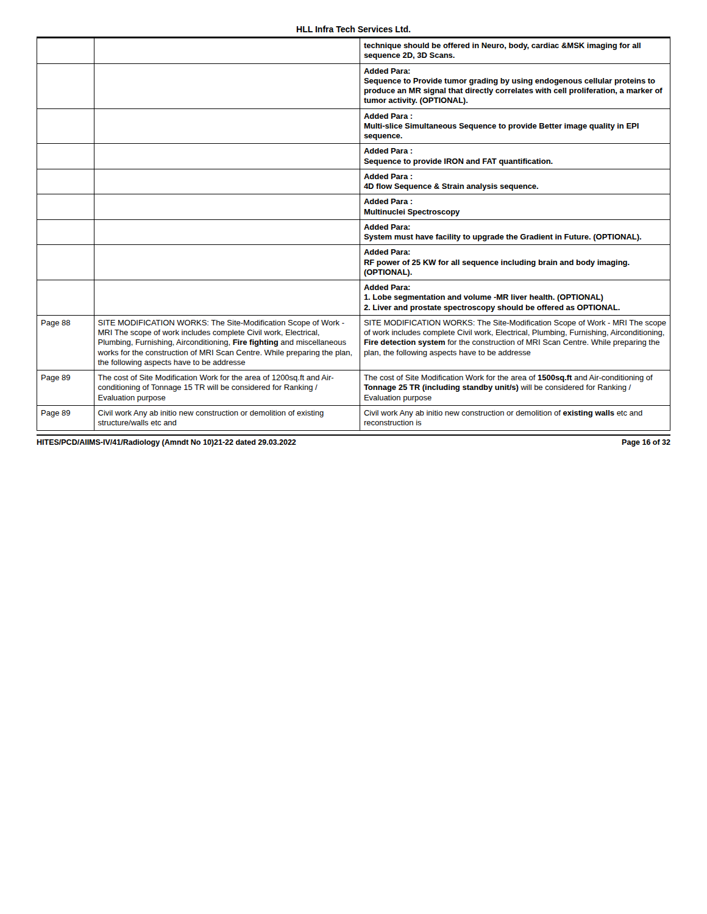HLL Infra Tech Services Ltd.
| | | technique should be offered in Neuro, body, cardiac &MSK imaging for all sequence 2D, 3D Scans. |
| | | Added Para: Sequence to Provide tumor grading by using endogenous cellular proteins to produce an MR signal that directly correlates with cell proliferation, a marker of tumor activity. (OPTIONAL). |
| | | Added Para : Multi-slice Simultaneous Sequence to provide Better image quality in EPI sequence. |
| | | Added Para : Sequence to provide IRON and FAT quantification. |
| | | Added Para : 4D flow Sequence & Strain analysis sequence. |
| | | Added Para : Multinuclei Spectroscopy |
| | | Added Para: System must have facility to upgrade the Gradient in Future. (OPTIONAL). |
| | | Added Para: RF power of 25 KW for all sequence including brain and body imaging.(OPTIONAL). |
| | | Added Para: 1. Lobe segmentation and volume -MR liver health. (OPTIONAL) 2. Liver and prostate spectroscopy should be offered as OPTIONAL. |
| Page 88 | SITE MODIFICATION WORKS: The Site-Modification Scope of Work - MRI The scope of work includes complete Civil work, Electrical, Plumbing, Furnishing, Airconditioning, Fire fighting and miscellaneous works for the construction of MRI Scan Centre. While preparing the plan, the following aspects have to be addresse | SITE MODIFICATION WORKS: The Site-Modification Scope of Work - MRI The scope of work includes complete Civil work, Electrical, Plumbing, Furnishing, Airconditioning, Fire detection system for the construction of MRI Scan Centre. While preparing the plan, the following aspects have to be addresse |
| Page 89 | The cost of Site Modification Work for the area of 1200sq.ft and Air-conditioning of Tonnage 15 TR will be considered for Ranking / Evaluation purpose | The cost of Site Modification Work for the area of 1500sq.ft and Air-conditioning of Tonnage 25 TR (including standby unit/s) will be considered for Ranking / Evaluation purpose |
| Page 89 | Civil work Any ab initio new construction or demolition of existing structure/walls etc and | Civil work Any ab initio new construction or demolition of existing walls etc and reconstruction is |
HITES/PCD/AIIMS-IV/41/Radiology (Amndt No 10)21-22 dated 29.03.2022 Page 16 of 32